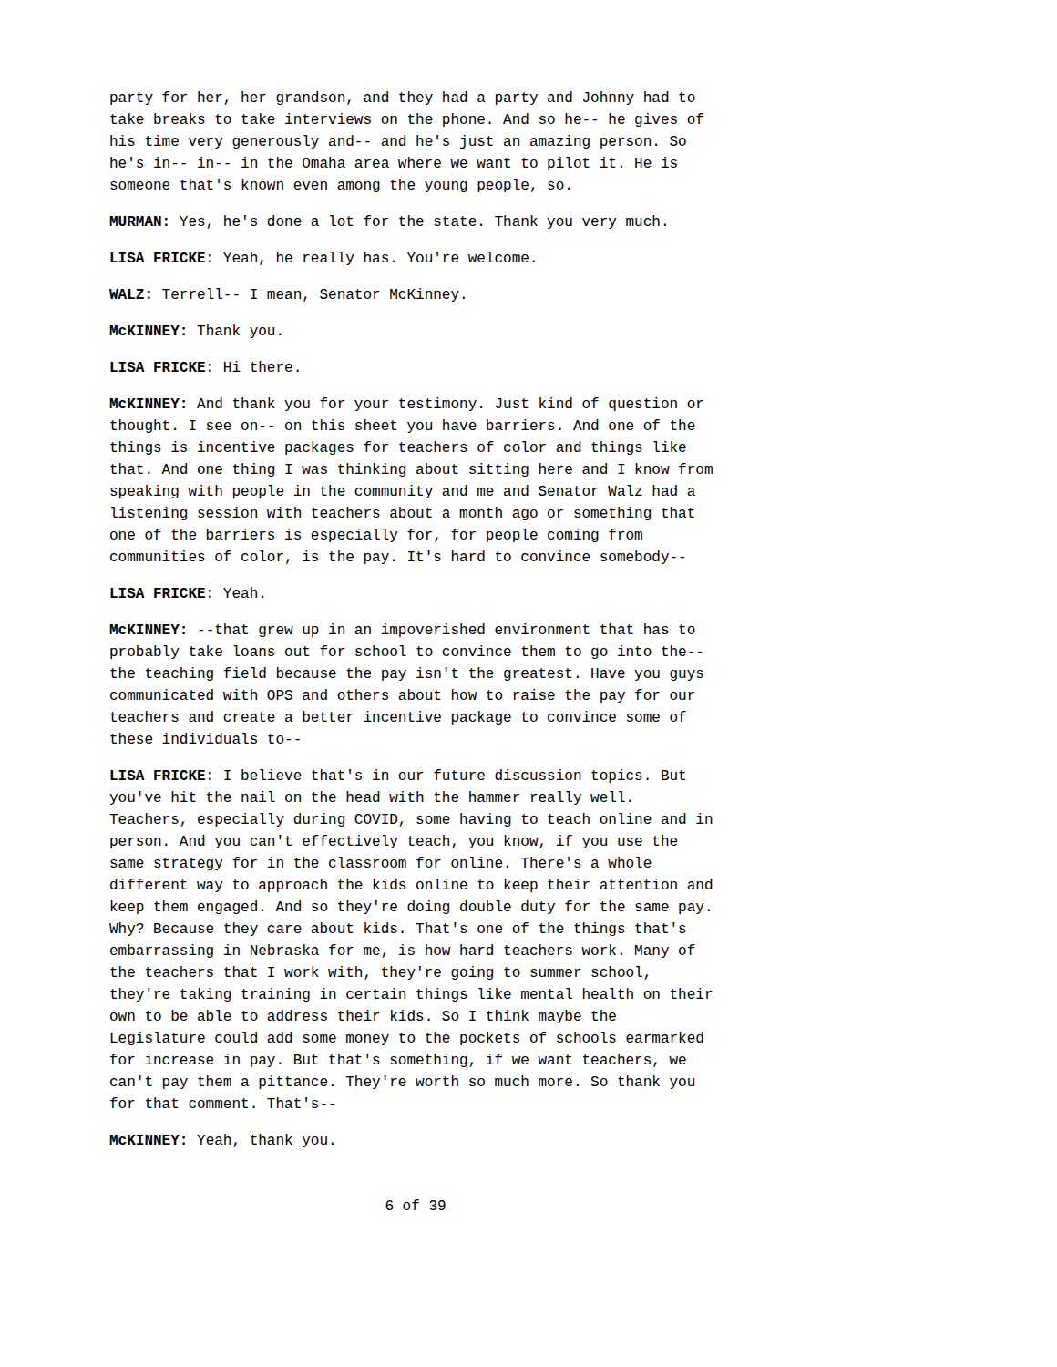party for her, her grandson, and they had a party and Johnny had to take breaks to take interviews on the phone. And so he-- he gives of his time very generously and-- and he's just an amazing person. So he's in-- in-- in the Omaha area where we want to pilot it. He is someone that's known even among the young people, so.
MURMAN: Yes, he's done a lot for the state. Thank you very much.
LISA FRICKE: Yeah, he really has. You're welcome.
WALZ: Terrell-- I mean, Senator McKinney.
McKINNEY: Thank you.
LISA FRICKE: Hi there.
McKINNEY: And thank you for your testimony. Just kind of question or thought. I see on-- on this sheet you have barriers. And one of the things is incentive packages for teachers of color and things like that. And one thing I was thinking about sitting here and I know from speaking with people in the community and me and Senator Walz had a listening session with teachers about a month ago or something that one of the barriers is especially for, for people coming from communities of color, is the pay. It's hard to convince somebody--
LISA FRICKE: Yeah.
McKINNEY: --that grew up in an impoverished environment that has to probably take loans out for school to convince them to go into the-- the teaching field because the pay isn't the greatest. Have you guys communicated with OPS and others about how to raise the pay for our teachers and create a better incentive package to convince some of these individuals to--
LISA FRICKE: I believe that's in our future discussion topics. But you've hit the nail on the head with the hammer really well. Teachers, especially during COVID, some having to teach online and in person. And you can't effectively teach, you know, if you use the same strategy for in the classroom for online. There's a whole different way to approach the kids online to keep their attention and keep them engaged. And so they're doing double duty for the same pay. Why? Because they care about kids. That's one of the things that's embarrassing in Nebraska for me, is how hard teachers work. Many of the teachers that I work with, they're going to summer school, they're taking training in certain things like mental health on their own to be able to address their kids. So I think maybe the Legislature could add some money to the pockets of schools earmarked for increase in pay. But that's something, if we want teachers, we can't pay them a pittance. They're worth so much more. So thank you for that comment. That's--
McKINNEY: Yeah, thank you.
6 of 39